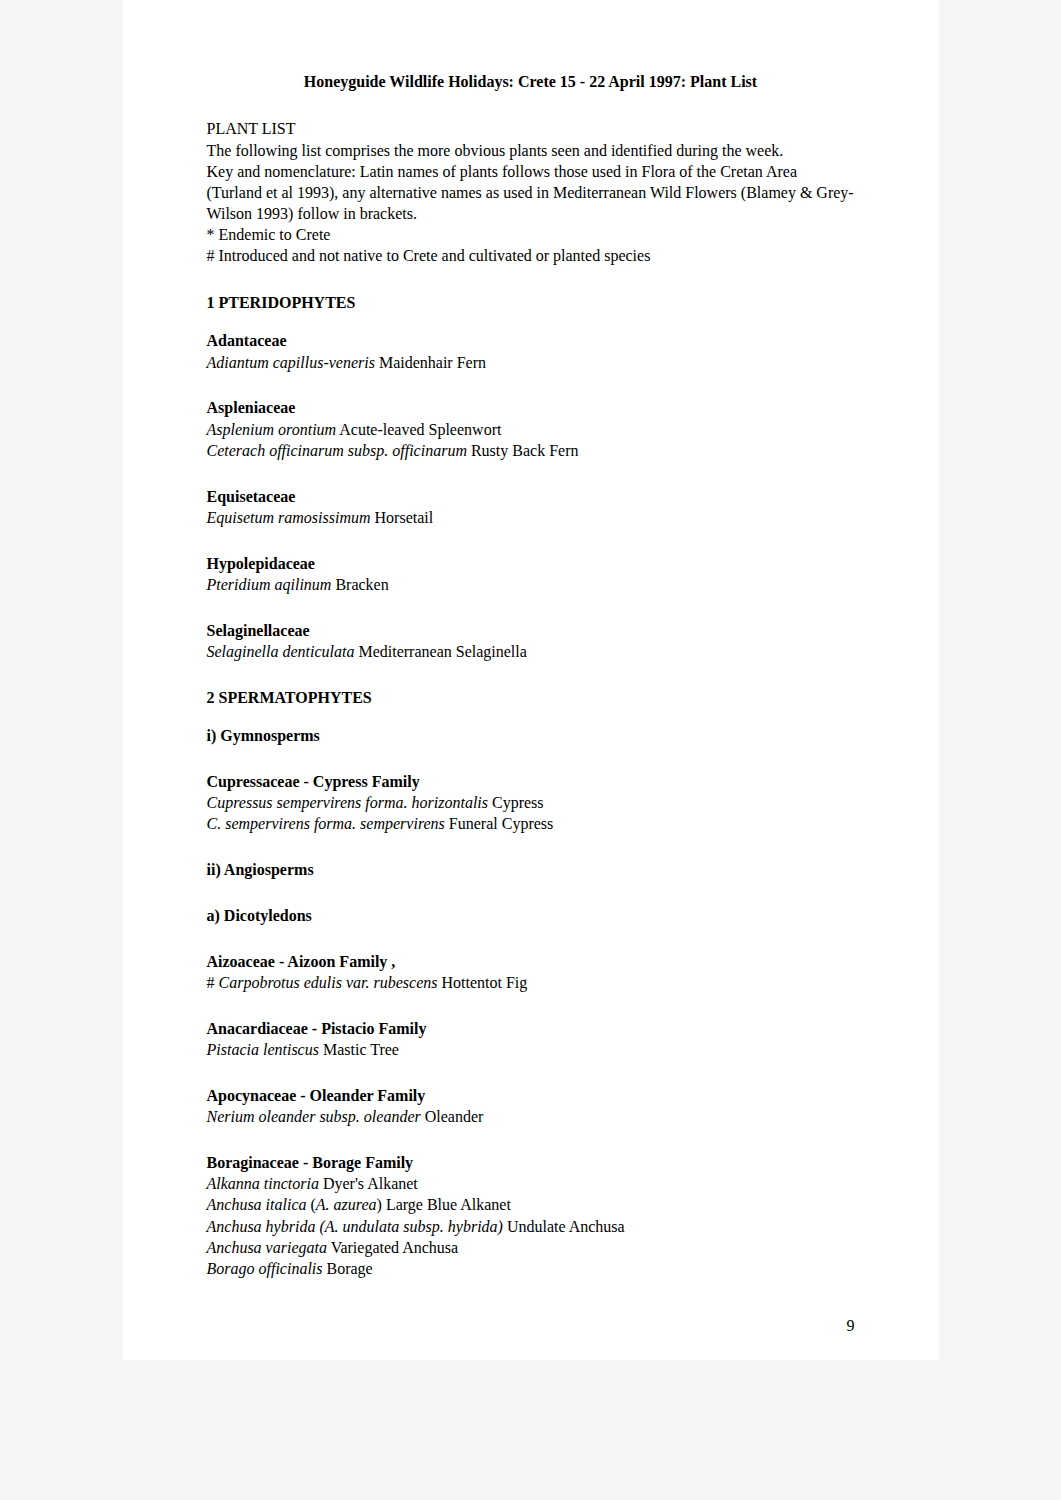Honeyguide Wildlife Holidays: Crete 15 - 22 April 1997: Plant List
PLANT LIST
The following list comprises the more obvious plants seen and identified during the week.
Key and nomenclature: Latin names of plants follows those used in Flora of the Cretan Area (Turland et al 1993), any alternative names as used in Mediterranean Wild Flowers (Blamey & Grey-Wilson 1993) follow in brackets.
* Endemic to Crete
# Introduced and not native to Crete and cultivated or planted species
1 PTERIDOPHYTES
Adantaceae
Adiantum capillus-veneris Maidenhair Fern
Aspleniaceae
Asplenium orontium Acute-leaved Spleenwort
Ceterach officinarum subsp. officinarum Rusty Back Fern
Equisetaceae
Equisetum ramosissimum Horsetail
Hypolepidaceae
Pteridium aqilinum Bracken
Selaginellaceae
Selaginella denticulata Mediterranean Selaginella
2 SPERMATOPHYTES
i) Gymnosperms
Cupressaceae - Cypress Family
Cupressus sempervirens forma. horizontalis Cypress
C. sempervirens forma. sempervirens Funeral Cypress
ii) Angiosperms
a) Dicotyledons
Aizoaceae - Aizoon Family ,
# Carpobrotus edulis var. rubescens Hottentot Fig
Anacardiaceae - Pistacio Family
Pistacia lentiscus Mastic Tree
Apocynaceae - Oleander Family
Nerium oleander subsp. oleander Oleander
Boraginaceae - Borage Family
Alkanna tinctoria Dyer's Alkanet
Anchusa italica (A. azurea) Large Blue Alkanet
Anchusa hybrida (A. undulata subsp. hybrida) Undulate Anchusa
Anchusa variegata Variegated Anchusa
Borago officinalis Borage
9